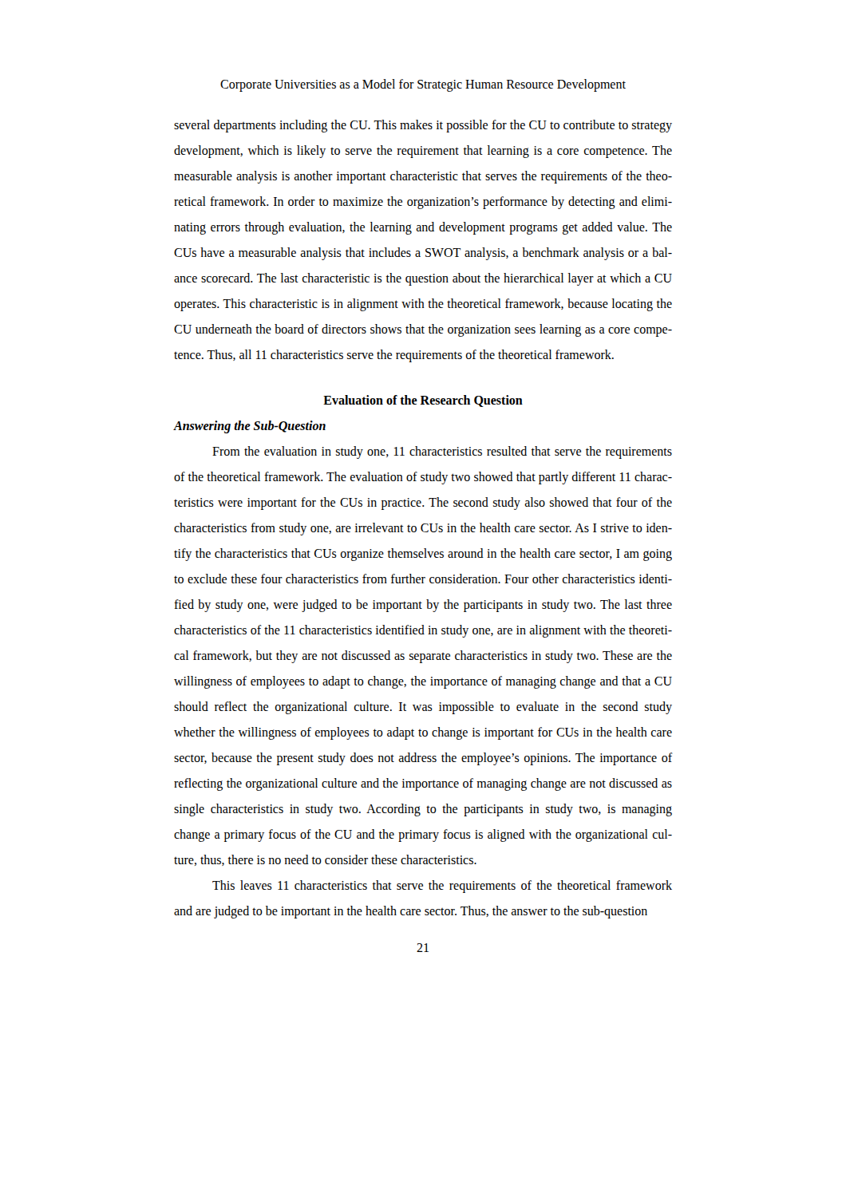Corporate Universities as a Model for Strategic Human Resource Development
several departments including the CU. This makes it possible for the CU to contribute to strategy development, which is likely to serve the requirement that learning is a core competence. The measurable analysis is another important characteristic that serves the requirements of the theoretical framework. In order to maximize the organization’s performance by detecting and eliminating errors through evaluation, the learning and development programs get added value. The CUs have a measurable analysis that includes a SWOT analysis, a benchmark analysis or a balance scorecard. The last characteristic is the question about the hierarchical layer at which a CU operates. This characteristic is in alignment with the theoretical framework, because locating the CU underneath the board of directors shows that the organization sees learning as a core competence. Thus, all 11 characteristics serve the requirements of the theoretical framework.
Evaluation of the Research Question
Answering the Sub-Question
From the evaluation in study one, 11 characteristics resulted that serve the requirements of the theoretical framework. The evaluation of study two showed that partly different 11 characteristics were important for the CUs in practice. The second study also showed that four of the characteristics from study one, are irrelevant to CUs in the health care sector. As I strive to identify the characteristics that CUs organize themselves around in the health care sector, I am going to exclude these four characteristics from further consideration. Four other characteristics identified by study one, were judged to be important by the participants in study two. The last three characteristics of the 11 characteristics identified in study one, are in alignment with the theoretical framework, but they are not discussed as separate characteristics in study two. These are the willingness of employees to adapt to change, the importance of managing change and that a CU should reflect the organizational culture. It was impossible to evaluate in the second study whether the willingness of employees to adapt to change is important for CUs in the health care sector, because the present study does not address the employee’s opinions. The importance of reflecting the organizational culture and the importance of managing change are not discussed as single characteristics in study two. According to the participants in study two, is managing change a primary focus of the CU and the primary focus is aligned with the organizational culture, thus, there is no need to consider these characteristics.
This leaves 11 characteristics that serve the requirements of the theoretical framework and are judged to be important in the health care sector. Thus, the answer to the sub-question
21